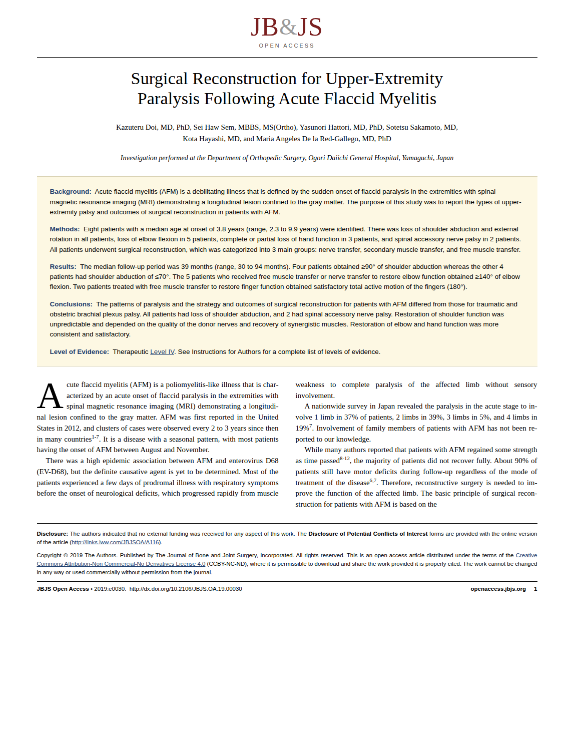JB&JS
Open Access
Surgical Reconstruction for Upper-Extremity
Paralysis Following Acute Flaccid Myelitis
Kazuteru Doi, MD, PhD, Sei Haw Sem, MBBS, MS(Ortho), Yasunori Hattori, MD, PhD, Sotetsu Sakamoto, MD,
Kota Hayashi, MD, and Maria Angeles De la Red-Gallego, MD, PhD
Investigation performed at the Department of Orthopedic Surgery, Ogori Daiichi General Hospital, Yamaguchi, Japan
Background: Acute flaccid myelitis (AFM) is a debilitating illness that is defined by the sudden onset of flaccid paralysis in the extremities with spinal magnetic resonance imaging (MRI) demonstrating a longitudinal lesion confined to the gray matter. The purpose of this study was to report the types of upper-extremity palsy and outcomes of surgical reconstruction in patients with AFM.
Methods: Eight patients with a median age at onset of 3.8 years (range, 2.3 to 9.9 years) were identified. There was loss of shoulder abduction and external rotation in all patients, loss of elbow flexion in 5 patients, complete or partial loss of hand function in 3 patients, and spinal accessory nerve palsy in 2 patients. All patients underwent surgical reconstruction, which was categorized into 3 main groups: nerve transfer, secondary muscle transfer, and free muscle transfer.
Results: The median follow-up period was 39 months (range, 30 to 94 months). Four patients obtained ≥90° of shoulder abduction whereas the other 4 patients had shoulder abduction of ≤70°. The 5 patients who received free muscle transfer or nerve transfer to restore elbow function obtained ≥140° of elbow flexion. Two patients treated with free muscle transfer to restore finger function obtained satisfactory total active motion of the fingers (180°).
Conclusions: The patterns of paralysis and the strategy and outcomes of surgical reconstruction for patients with AFM differed from those for traumatic and obstetric brachial plexus palsy. All patients had loss of shoulder abduction, and 2 had spinal accessory nerve palsy. Restoration of shoulder function was unpredictable and depended on the quality of the donor nerves and recovery of synergistic muscles. Restoration of elbow and hand function was more consistent and satisfactory.
Level of Evidence: Therapeutic Level IV. See Instructions for Authors for a complete list of levels of evidence.
Acute flaccid myelitis (AFM) is a poliomyelitis-like illness that is characterized by an acute onset of flaccid paralysis in the extremities with spinal magnetic resonance imaging (MRI) demonstrating a longitudinal lesion confined to the gray matter. AFM was first reported in the United States in 2012, and clusters of cases were observed every 2 to 3 years since then in many countries1-7. It is a disease with a seasonal pattern, with most patients having the onset of AFM between August and November.
There was a high epidemic association between AFM and enterovirus D68 (EV-D68), but the definite causative agent is yet to be determined. Most of the patients experienced a few days of prodromal illness with respiratory symptoms before the onset of neurological deficits, which progressed rapidly from muscle weakness to complete paralysis of the affected limb without sensory involvement.
A nationwide survey in Japan revealed the paralysis in the acute stage to involve 1 limb in 37% of patients, 2 limbs in 39%, 3 limbs in 5%, and 4 limbs in 19%7. Involvement of family members of patients with AFM has not been reported to our knowledge.
While many authors reported that patients with AFM regained some strength as time passed8-12, the majority of patients did not recover fully. About 90% of patients still have motor deficits during follow-up regardless of the mode of treatment of the disease6,7. Therefore, reconstructive surgery is needed to improve the function of the affected limb. The basic principle of surgical reconstruction for patients with AFM is based on the
Disclosure: The authors indicated that no external funding was received for any aspect of this work. The Disclosure of Potential Conflicts of Interest forms are provided with the online version of the article (http://links.lww.com/JBJSOA/A116).
Copyright © 2019 The Authors. Published by The Journal of Bone and Joint Surgery, Incorporated. All rights reserved. This is an open-access article distributed under the terms of the Creative Commons Attribution-Non Commercial-No Derivatives License 4.0 (CCBY-NC-ND), where it is permissible to download and share the work provided it is properly cited. The work cannot be changed in any way or used commercially without permission from the journal.
JBJS Open Access • 2019:e0030. http://dx.doi.org/10.2106/JBJS.OA.19.00030 openaccess.jbjs.org 1